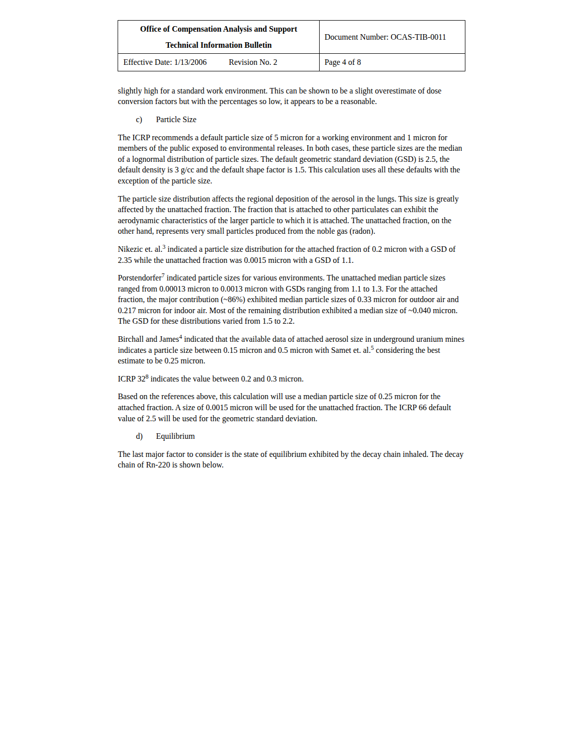| Office of Compensation Analysis and Support Technical Information Bulletin | Document Number: OCAS-TIB-0011 |
| Effective Date: 1/13/2006 Revision No. 2 | Page 4 of 8 |
slightly high for a standard work environment. This can be shown to be a slight overestimate of dose conversion factors but with the percentages so low, it appears to be a reasonable.
c) Particle Size
The ICRP recommends a default particle size of 5 micron for a working environment and 1 micron for members of the public exposed to environmental releases. In both cases, these particle sizes are the median of a lognormal distribution of particle sizes. The default geometric standard deviation (GSD) is 2.5, the default density is 3 g/cc and the default shape factor is 1.5. This calculation uses all these defaults with the exception of the particle size.
The particle size distribution affects the regional deposition of the aerosol in the lungs. This size is greatly affected by the unattached fraction. The fraction that is attached to other particulates can exhibit the aerodynamic characteristics of the larger particle to which it is attached. The unattached fraction, on the other hand, represents very small particles produced from the noble gas (radon).
Nikezic et. al.3 indicated a particle size distribution for the attached fraction of 0.2 micron with a GSD of 2.35 while the unattached fraction was 0.0015 micron with a GSD of 1.1.
Porstendorfer7 indicated particle sizes for various environments. The unattached median particle sizes ranged from 0.00013 micron to 0.0013 micron with GSDs ranging from 1.1 to 1.3. For the attached fraction, the major contribution (~86%) exhibited median particle sizes of 0.33 micron for outdoor air and 0.217 micron for indoor air. Most of the remaining distribution exhibited a median size of ~0.040 micron. The GSD for these distributions varied from 1.5 to 2.2.
Birchall and James4 indicated that the available data of attached aerosol size in underground uranium mines indicates a particle size between 0.15 micron and 0.5 micron with Samet et. al.5 considering the best estimate to be 0.25 micron.
ICRP 328 indicates the value between 0.2 and 0.3 micron.
Based on the references above, this calculation will use a median particle size of 0.25 micron for the attached fraction. A size of 0.0015 micron will be used for the unattached fraction. The ICRP 66 default value of 2.5 will be used for the geometric standard deviation.
d) Equilibrium
The last major factor to consider is the state of equilibrium exhibited by the decay chain inhaled. The decay chain of Rn-220 is shown below.